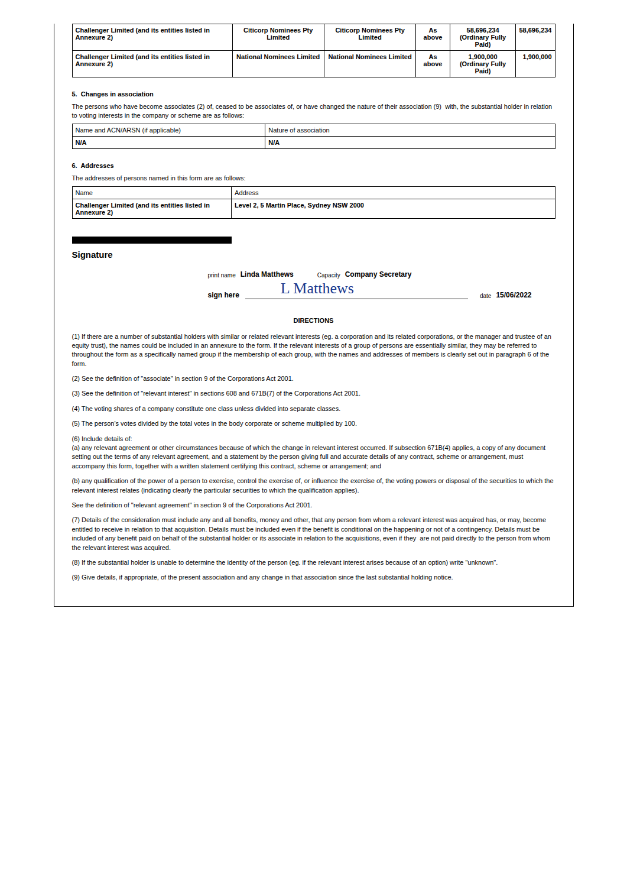| Challenger Limited (and its entities listed in Annexure 2) | Citicorp Nominees Pty Limited | Citicorp Nominees Pty Limited | As above | 58,696,234 (Ordinary Fully Paid) | 58,696,234 |
| Challenger Limited (and its entities listed in Annexure 2) | National Nominees Limited | National Nominees Limited | As above | 1,900,000 (Ordinary Fully Paid) | 1,900,000 |
5. Changes in association
The persons who have become associates (2) of, ceased to be associates of, or have changed the nature of their association (9) with, the substantial holder in relation to voting interests in the company or scheme are as follows:
| Name and ACN/ARSN (if applicable) | Nature of association |
| N/A | N/A |
6. Addresses
The addresses of persons named in this form are as follows:
| Name | Address |
| Challenger Limited (and its entities listed in Annexure 2) | Level 2, 5 Martin Place, Sydney NSW 2000 |
Signature
print name
Linda Matthews
Capacity
Company Secretary
sign here
L Matthews
date
15/06/2022
DIRECTIONS
(1) If there are a number of substantial holders with similar or related relevant interests (eg. a corporation and its related corporations, or the manager and trustee of an equity trust), the names could be included in an annexure to the form. If the relevant interests of a group of persons are essentially similar, they may be referred to throughout the form as a specifically named group if the membership of each group, with the names and addresses of members is clearly set out in paragraph 6 of the form.
(2) See the definition of "associate" in section 9 of the Corporations Act 2001.
(3) See the definition of "relevant interest" in sections 608 and 671B(7) of the Corporations Act 2001.
(4) The voting shares of a company constitute one class unless divided into separate classes.
(5) The person's votes divided by the total votes in the body corporate or scheme multiplied by 100.
(6) Include details of:
(a) any relevant agreement or other circumstances because of which the change in relevant interest occurred. If subsection 671B(4) applies, a copy of any document setting out the terms of any relevant agreement, and a statement by the person giving full and accurate details of any contract, scheme or arrangement, must accompany this form, together with a written statement certifying this contract, scheme or arrangement; and
(b) any qualification of the power of a person to exercise, control the exercise of, or influence the exercise of, the voting powers or disposal of the securities to which the relevant interest relates (indicating clearly the particular securities to which the qualification applies).
See the definition of "relevant agreement" in section 9 of the Corporations Act 2001.
(7) Details of the consideration must include any and all benefits, money and other, that any person from whom a relevant interest was acquired has, or may, become entitled to receive in relation to that acquisition. Details must be included even if the benefit is conditional on the happening or not of a contingency. Details must be included of any benefit paid on behalf of the substantial holder or its associate in relation to the acquisitions, even if they are not paid directly to the person from whom the relevant interest was acquired.
(8) If the substantial holder is unable to determine the identity of the person (eg. if the relevant interest arises because of an option) write "unknown".
(9) Give details, if appropriate, of the present association and any change in that association since the last substantial holding notice.